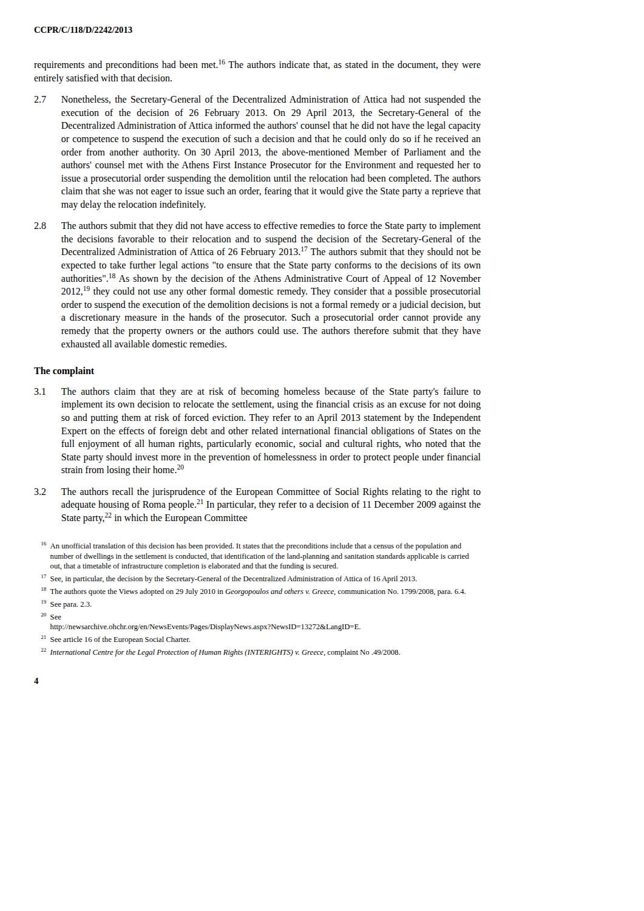CCPR/C/118/D/2242/2013
requirements and preconditions had been met.16 The authors indicate that, as stated in the document, they were entirely satisfied with that decision.
2.7
Nonetheless, the Secretary-General of the Decentralized Administration of Attica had not suspended the execution of the decision of 26 February 2013. On 29 April 2013, the Secretary-General of the Decentralized Administration of Attica informed the authors' counsel that he did not have the legal capacity or competence to suspend the execution of such a decision and that he could only do so if he received an order from another authority. On 30 April 2013, the above-mentioned Member of Parliament and the authors' counsel met with the Athens First Instance Prosecutor for the Environment and requested her to issue a prosecutorial order suspending the demolition until the relocation had been completed. The authors claim that she was not eager to issue such an order, fearing that it would give the State party a reprieve that may delay the relocation indefinitely.
2.8
The authors submit that they did not have access to effective remedies to force the State party to implement the decisions favorable to their relocation and to suspend the decision of the Secretary-General of the Decentralized Administration of Attica of 26 February 2013.17 The authors submit that they should not be expected to take further legal actions "to ensure that the State party conforms to the decisions of its own authorities".18 As shown by the decision of the Athens Administrative Court of Appeal of 12 November 2012,19 they could not use any other formal domestic remedy. They consider that a possible prosecutorial order to suspend the execution of the demolition decisions is not a formal remedy or a judicial decision, but a discretionary measure in the hands of the prosecutor. Such a prosecutorial order cannot provide any remedy that the property owners or the authors could use. The authors therefore submit that they have exhausted all available domestic remedies.
The complaint
3.1
The authors claim that they are at risk of becoming homeless because of the State party's failure to implement its own decision to relocate the settlement, using the financial crisis as an excuse for not doing so and putting them at risk of forced eviction. They refer to an April 2013 statement by the Independent Expert on the effects of foreign debt and other related international financial obligations of States on the full enjoyment of all human rights, particularly economic, social and cultural rights, who noted that the State party should invest more in the prevention of homelessness in order to protect people under financial strain from losing their home.20
3.2
The authors recall the jurisprudence of the European Committee of Social Rights relating to the right to adequate housing of Roma people.21 In particular, they refer to a decision of 11 December 2009 against the State party,22 in which the European Committee
16
An unofficial translation of this decision has been provided. It states that the preconditions include that a census of the population and number of dwellings in the settlement is conducted, that identification of the land-planning and sanitation standards applicable is carried out, that a timetable of infrastructure completion is elaborated and that the funding is secured.
17
See, in particular, the decision by the Secretary-General of the Decentralized Administration of Attica of 16 April 2013.
18
The authors quote the Views adopted on 29 July 2010 in Georgopoulos and others v. Greece, communication No. 1799/2008, para. 6.4.
19
See para. 2.3.
20
See
http://newsarchive.ohchr.org/en/NewsEvents/Pages/DisplayNews.aspx?NewsID=13272&LangID=E.
21
See article 16 of the European Social Charter.
22
International Centre for the Legal Protection of Human Rights (INTERIGHTS) v. Greece, complaint No .49/2008.
4